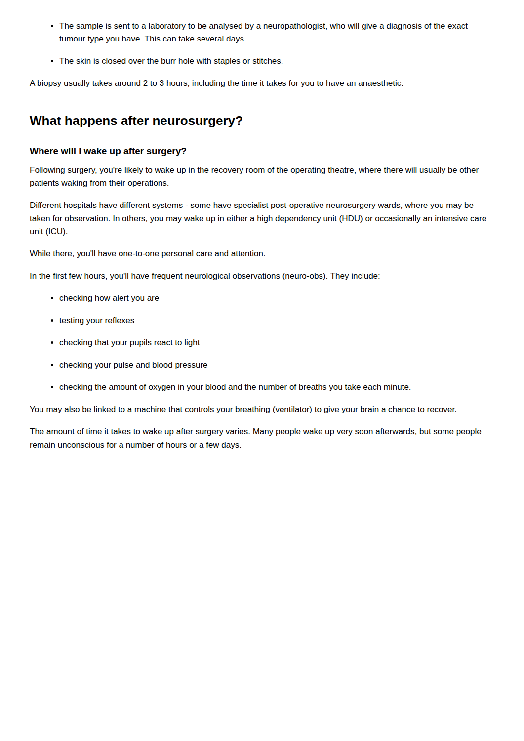The sample is sent to a laboratory to be analysed by a neuropathologist, who will give a diagnosis of the exact tumour type you have. This can take several days.
The skin is closed over the burr hole with staples or stitches.
A biopsy usually takes around 2 to 3 hours, including the time it takes for you to have an anaesthetic.
What happens after neurosurgery?
Where will I wake up after surgery?
Following surgery, you're likely to wake up in the recovery room of the operating theatre, where there will usually be other patients waking from their operations.
Different hospitals have different systems - some have specialist post-operative neurosurgery wards, where you may be taken for observation. In others, you may wake up in either a high dependency unit (HDU) or occasionally an intensive care unit (ICU).
While there, you'll have one-to-one personal care and attention.
In the first few hours, you'll have frequent neurological observations (neuro-obs). They include:
checking how alert you are
testing your reflexes
checking that your pupils react to light
checking your pulse and blood pressure
checking the amount of oxygen in your blood and the number of breaths you take each minute.
You may also be linked to a machine that controls your breathing (ventilator) to give your brain a chance to recover.
The amount of time it takes to wake up after surgery varies. Many people wake up very soon afterwards, but some people remain unconscious for a number of hours or a few days.